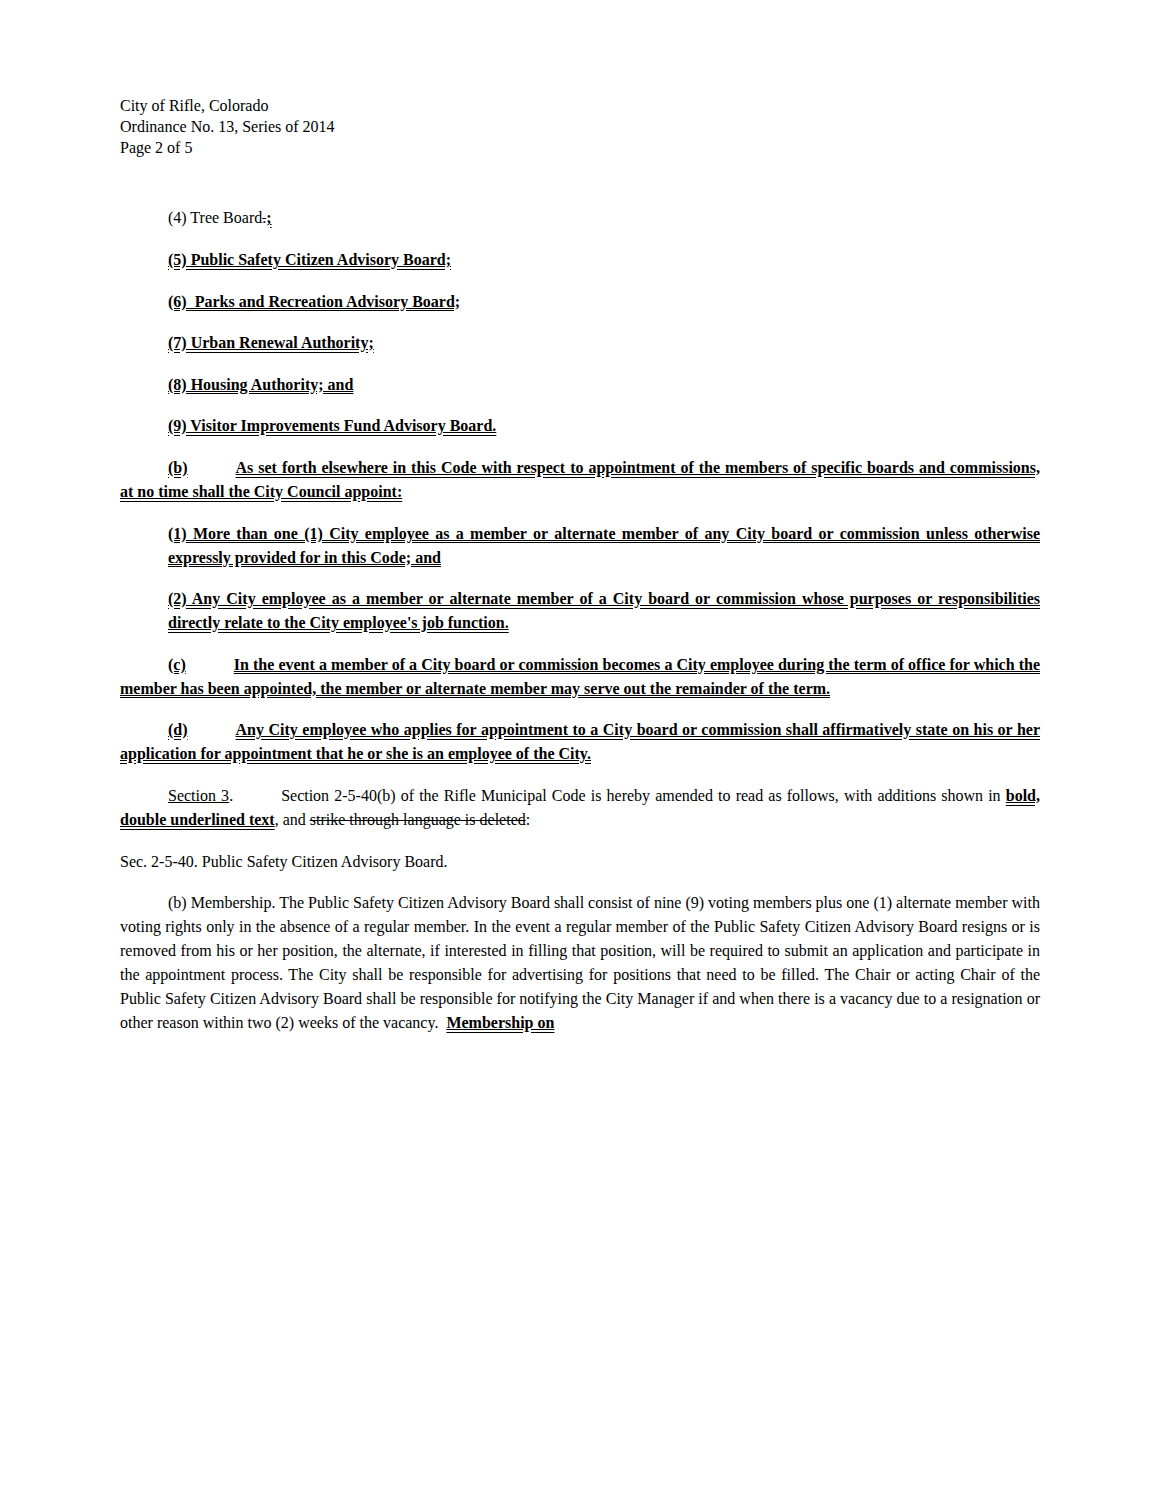City of Rifle, Colorado
Ordinance No. 13, Series of 2014
Page 2 of 5
(4) Tree Board.;
(5) Public Safety Citizen Advisory Board;
(6) Parks and Recreation Advisory Board;
(7) Urban Renewal Authority;
(8) Housing Authority; and
(9) Visitor Improvements Fund Advisory Board.
(b) As set forth elsewhere in this Code with respect to appointment of the members of specific boards and commissions, at no time shall the City Council appoint:
(1) More than one (1) City employee as a member or alternate member of any City board or commission unless otherwise expressly provided for in this Code; and
(2) Any City employee as a member or alternate member of a City board or commission whose purposes or responsibilities directly relate to the City employee's job function.
(c) In the event a member of a City board or commission becomes a City employee during the term of office for which the member has been appointed, the member or alternate member may serve out the remainder of the term.
(d) Any City employee who applies for appointment to a City board or commission shall affirmatively state on his or her application for appointment that he or she is an employee of the City.
Section 3. Section 2-5-40(b) of the Rifle Municipal Code is hereby amended to read as follows, with additions shown in bold, double underlined text, and strike through language is deleted:
Sec. 2-5-40. Public Safety Citizen Advisory Board.
(b) Membership. The Public Safety Citizen Advisory Board shall consist of nine (9) voting members plus one (1) alternate member with voting rights only in the absence of a regular member. In the event a regular member of the Public Safety Citizen Advisory Board resigns or is removed from his or her position, the alternate, if interested in filling that position, will be required to submit an application and participate in the appointment process. The City shall be responsible for advertising for positions that need to be filled. The Chair or acting Chair of the Public Safety Citizen Advisory Board shall be responsible for notifying the City Manager if and when there is a vacancy due to a resignation or other reason within two (2) weeks of the vacancy. Membership on